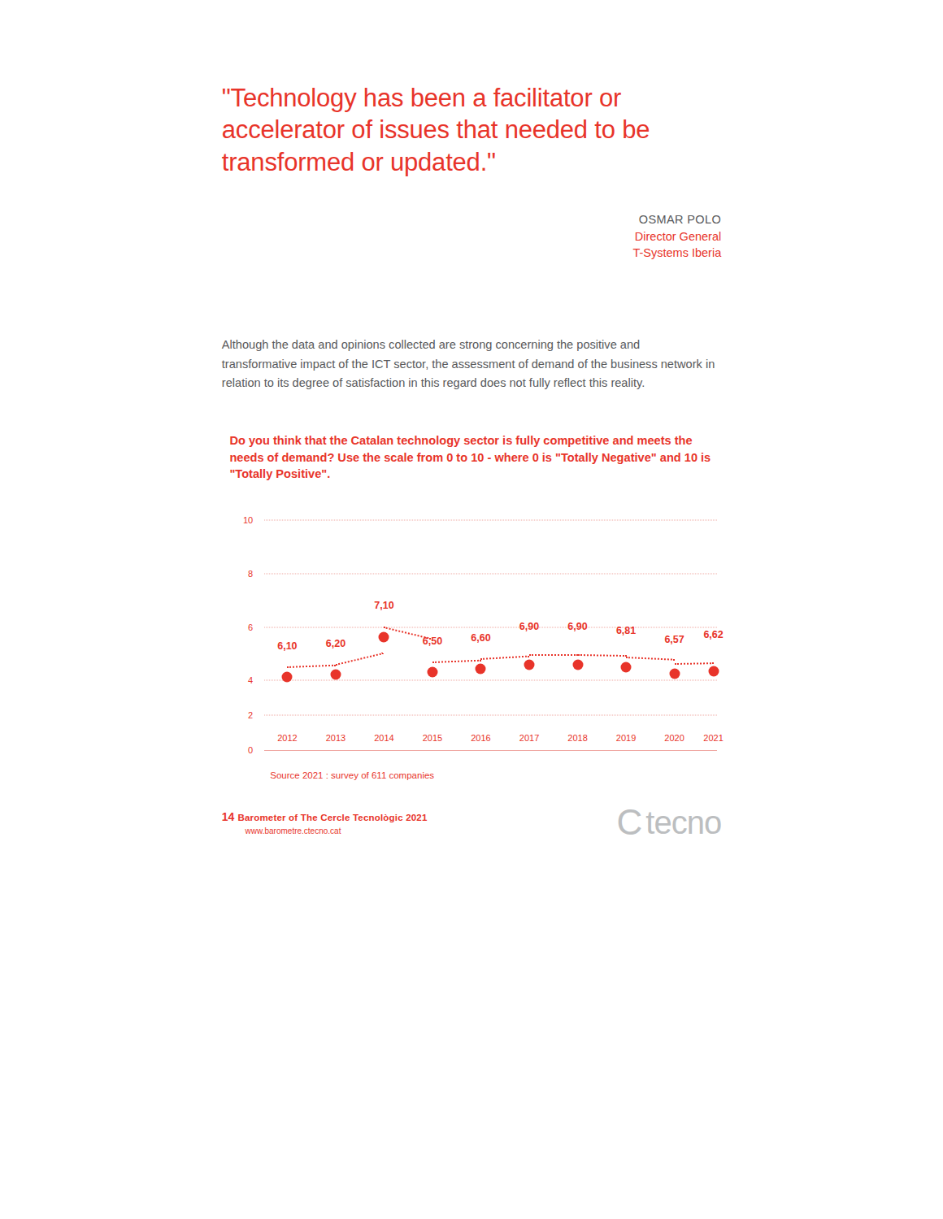"Technology has been a facilitator or accelerator of issues that needed to be transformed or updated."
OSMAR POLO
Director General
T-Systems Iberia
Although the data and opinions collected are strong concerning the positive and transformative impact of the ICT sector, the assessment of demand of the business network in relation to its degree of satisfaction in this regard does not fully reflect this reality.
Do you think that the Catalan technology sector is fully competitive and meets the needs of demand? Use the scale from 0 to 10 - where 0 is "Totally Negative" and 10 is "Totally Positive".
10
8
6
4
2
0
6,10
6,20
7,10
6,50
6,60
6,90
6,90
6,81
6,57
6,62
2012
2013
2014
2015
2016
2017
2018
2019
2020
2021
Source 2021 : survey of 611 companies
14 Barometer of The Cercle Tecnològic 2021 www.barometre.ctecno.cat
Ctecno